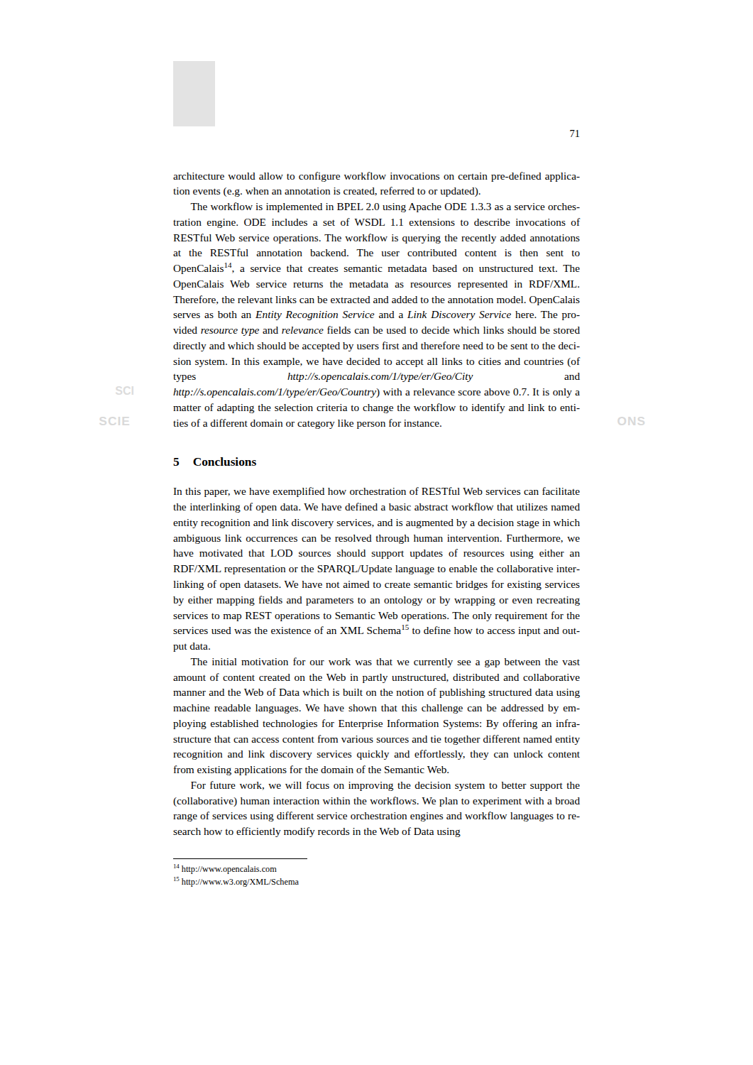SCIE
SCI
ONS
71
architecture would allow to configure workflow invocations on certain pre-defined application events (e.g. when an annotation is created, referred to or updated).
The workflow is implemented in BPEL 2.0 using Apache ODE 1.3.3 as a service orchestration engine. ODE includes a set of WSDL 1.1 extensions to describe invocations of RESTful Web service operations. The workflow is querying the recently added annotations at the RESTful annotation backend. The user contributed content is then sent to OpenCalais14, a service that creates semantic metadata based on unstructured text. The OpenCalais Web service returns the metadata as resources represented in RDF/XML. Therefore, the relevant links can be extracted and added to the annotation model. OpenCalais serves as both an Entity Recognition Service and a Link Discovery Service here. The provided resource type and relevance fields can be used to decide which links should be stored directly and which should be accepted by users first and therefore need to be sent to the decision system. In this example, we have decided to accept all links to cities and countries (of types http://s.opencalais.com/1/type/er/Geo/City and http://s.opencalais.com/1/type/er/Geo/Country) with a relevance score above 0.7. It is only a matter of adapting the selection criteria to change the workflow to identify and link to entities of a different domain or category like person for instance.
5 Conclusions
In this paper, we have exemplified how orchestration of RESTful Web services can facilitate the interlinking of open data. We have defined a basic abstract workflow that utilizes named entity recognition and link discovery services, and is augmented by a decision stage in which ambiguous link occurrences can be resolved through human intervention. Furthermore, we have motivated that LOD sources should support updates of resources using either an RDF/XML representation or the SPARQL/Update language to enable the collaborative interlinking of open datasets. We have not aimed to create semantic bridges for existing services by either mapping fields and parameters to an ontology or by wrapping or even recreating services to map REST operations to Semantic Web operations. The only requirement for the services used was the existence of an XML Schema15 to define how to access input and output data.
The initial motivation for our work was that we currently see a gap between the vast amount of content created on the Web in partly unstructured, distributed and collaborative manner and the Web of Data which is built on the notion of publishing structured data using machine readable languages. We have shown that this challenge can be addressed by employing established technologies for Enterprise Information Systems: By offering an infrastructure that can access content from various sources and tie together different named entity recognition and link discovery services quickly and effortlessly, they can unlock content from existing applications for the domain of the Semantic Web.
For future work, we will focus on improving the decision system to better support the (collaborative) human interaction within the workflows. We plan to experiment with a broad range of services using different service orchestration engines and workflow languages to research how to efficiently modify records in the Web of Data using
14http://www.opencalais.com
15http://www.w3.org/XML/Schema